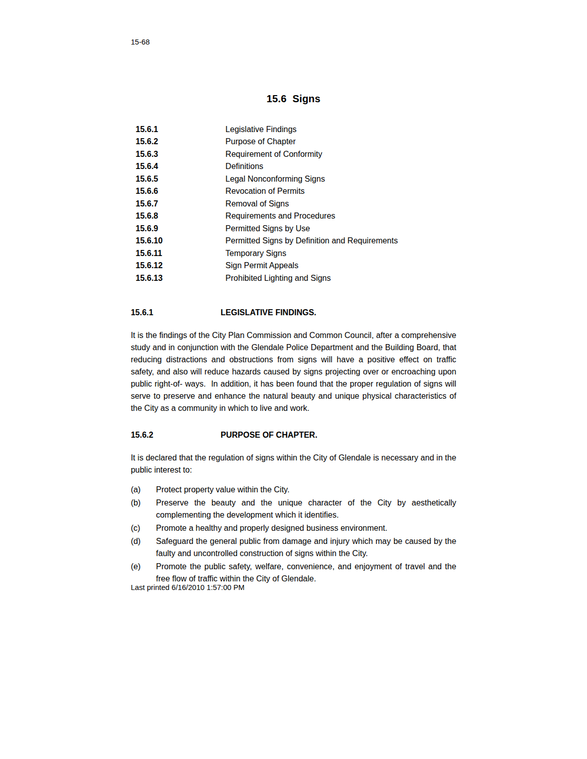15-68
15.6 Signs
| 15.6.1 | Legislative Findings |
| 15.6.2 | Purpose of Chapter |
| 15.6.3 | Requirement of Conformity |
| 15.6.4 | Definitions |
| 15.6.5 | Legal Nonconforming Signs |
| 15.6.6 | Revocation of Permits |
| 15.6.7 | Removal of Signs |
| 15.6.8 | Requirements and Procedures |
| 15.6.9 | Permitted Signs by Use |
| 15.6.10 | Permitted Signs by Definition and Requirements |
| 15.6.11 | Temporary Signs |
| 15.6.12 | Sign Permit Appeals |
| 15.6.13 | Prohibited Lighting and Signs |
15.6.1 LEGISLATIVE FINDINGS.
It is the findings of the City Plan Commission and Common Council, after a comprehensive study and in conjunction with the Glendale Police Department and the Building Board, that reducing distractions and obstructions from signs will have a positive effect on traffic safety, and also will reduce hazards caused by signs projecting over or encroaching upon public right-of- ways. In addition, it has been found that the proper regulation of signs will serve to preserve and enhance the natural beauty and unique physical characteristics of the City as a community in which to live and work.
15.6.2 PURPOSE OF CHAPTER.
It is declared that the regulation of signs within the City of Glendale is necessary and in the public interest to:
| (a) | Protect property value within the City. |
| (b) | Preserve the beauty and the unique character of the City by aesthetically complementing the development which it identifies. |
| (c) | Promote a healthy and properly designed business environment. |
| (d) | Safeguard the general public from damage and injury which may be caused by the faulty and uncontrolled construction of signs within the City. |
| (e) | Promote the public safety, welfare, convenience, and enjoyment of travel and the free flow of traffic within the City of Glendale. |
Last printed 6/16/2010 1:57:00 PM